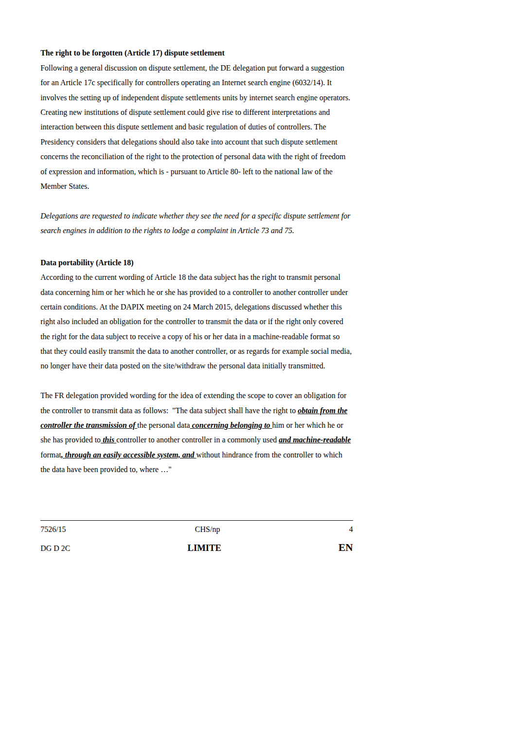The right to be forgotten (Article 17) dispute settlement
Following a general discussion on dispute settlement, the DE delegation put forward a suggestion for an Article 17c specifically for controllers operating an Internet search engine (6032/14). It involves the setting up of independent dispute settlements units by internet search engine operators. Creating new institutions of dispute settlement could give rise to different interpretations and interaction between this dispute settlement and basic regulation of duties of controllers. The Presidency considers that delegations should also take into account that such dispute settlement concerns the reconciliation of the right to the protection of personal data with the right of freedom of expression and information, which is - pursuant to Article 80- left to the national law of the Member States.
Delegations are requested to indicate whether they see the need for a specific dispute settlement for search engines in addition to the rights to lodge a complaint in Article 73 and 75.
Data portability (Article 18)
According to the current wording of Article 18 the data subject has the right to transmit personal data concerning him or her which he or she has provided to a controller to another controller under certain conditions. At the DAPIX meeting on 24 March 2015, delegations discussed whether this right also included an obligation for the controller to transmit the data or if the right only covered the right for the data subject to receive a copy of his or her data in a machine-readable format so that they could easily transmit the data to another controller, or as regards for example social media, no longer have their data posted on the site/withdraw the personal data initially transmitted.
The FR delegation provided wording for the idea of extending the scope to cover an obligation for the controller to transmit data as follows: "The data subject shall have the right to obtain from the controller the transmission of the personal data concerning belonging to him or her which he or she has provided to this controller to another controller in a commonly used and machine-readable format, through an easily accessible system, and without hindrance from the controller to which the data have been provided to, where …"
7526/15
CHS/np
4
DG D 2C
LIMITE
EN